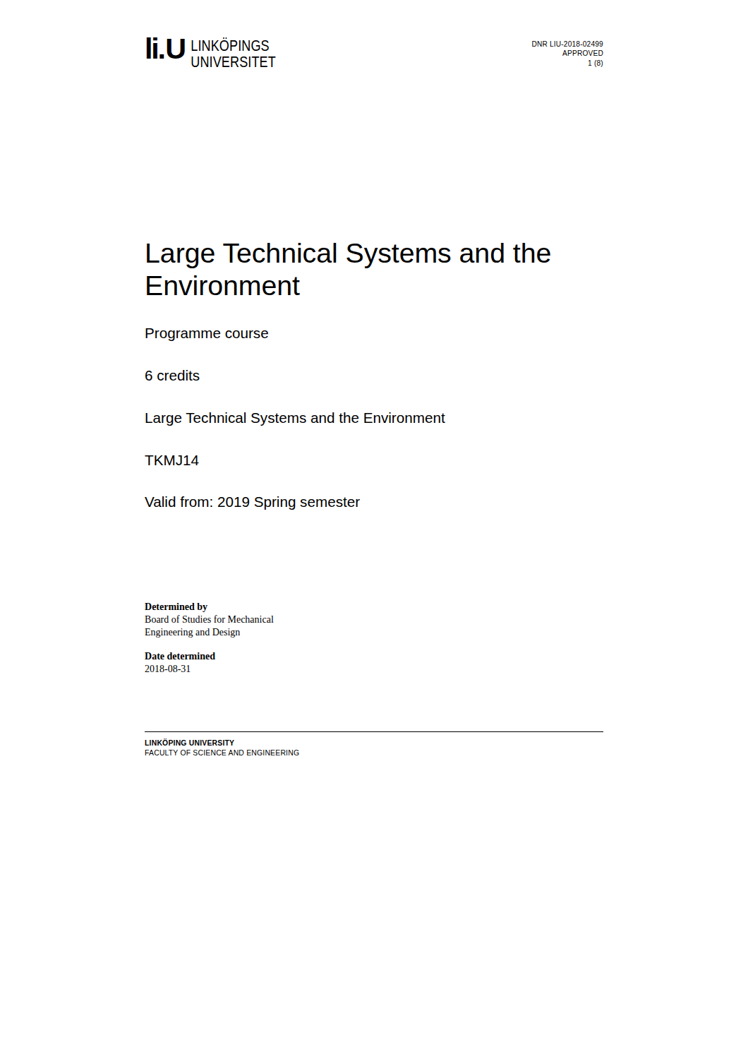li. U
LINKÖPINGS
UNIVERSITET
DNR LIU-2018-02499
APPROVED
1 (8)
Large Technical Systems and the
Environment
Programme course
6 credits
Large Technical Systems and the Environment
TKMJ14
Valid from: 2019 Spring semester
Determined by
Board of Studies for Mechanical
Engineering and Design
Date determined
2018-08-31
LINKÖPING UNIVERSITY
FACULTY OF SCIENCE AND ENGINEERING